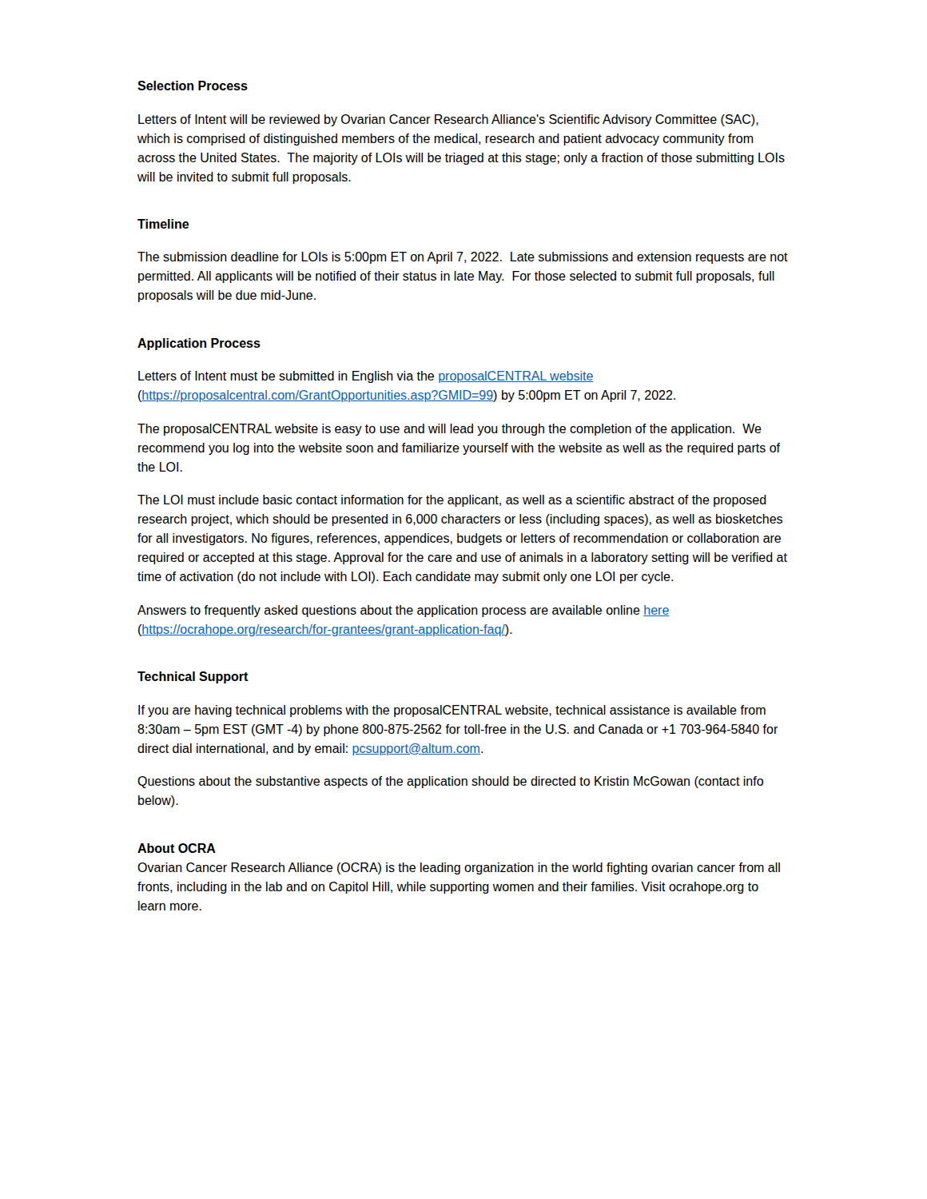Selection Process
Letters of Intent will be reviewed by Ovarian Cancer Research Alliance's Scientific Advisory Committee (SAC), which is comprised of distinguished members of the medical, research and patient advocacy community from across the United States. The majority of LOIs will be triaged at this stage; only a fraction of those submitting LOIs will be invited to submit full proposals.
Timeline
The submission deadline for LOIs is 5:00pm ET on April 7, 2022. Late submissions and extension requests are not permitted. All applicants will be notified of their status in late May. For those selected to submit full proposals, full proposals will be due mid-June.
Application Process
Letters of Intent must be submitted in English via the proposalCENTRAL website (https://proposalcentral.com/GrantOpportunities.asp?GMID=99) by 5:00pm ET on April 7, 2022.
The proposalCENTRAL website is easy to use and will lead you through the completion of the application. We recommend you log into the website soon and familiarize yourself with the website as well as the required parts of the LOI.
The LOI must include basic contact information for the applicant, as well as a scientific abstract of the proposed research project, which should be presented in 6,000 characters or less (including spaces), as well as biosketches for all investigators. No figures, references, appendices, budgets or letters of recommendation or collaboration are required or accepted at this stage. Approval for the care and use of animals in a laboratory setting will be verified at time of activation (do not include with LOI). Each candidate may submit only one LOI per cycle.
Answers to frequently asked questions about the application process are available online here (https://ocrahope.org/research/for-grantees/grant-application-faq/).
Technical Support
If you are having technical problems with the proposalCENTRAL website, technical assistance is available from 8:30am – 5pm EST (GMT -4) by phone 800-875-2562 for toll-free in the U.S. and Canada or +1 703-964-5840 for direct dial international, and by email: pcsupport@altum.com.
Questions about the substantive aspects of the application should be directed to Kristin McGowan (contact info below).
About OCRA
Ovarian Cancer Research Alliance (OCRA) is the leading organization in the world fighting ovarian cancer from all fronts, including in the lab and on Capitol Hill, while supporting women and their families. Visit ocrahope.org to learn more.